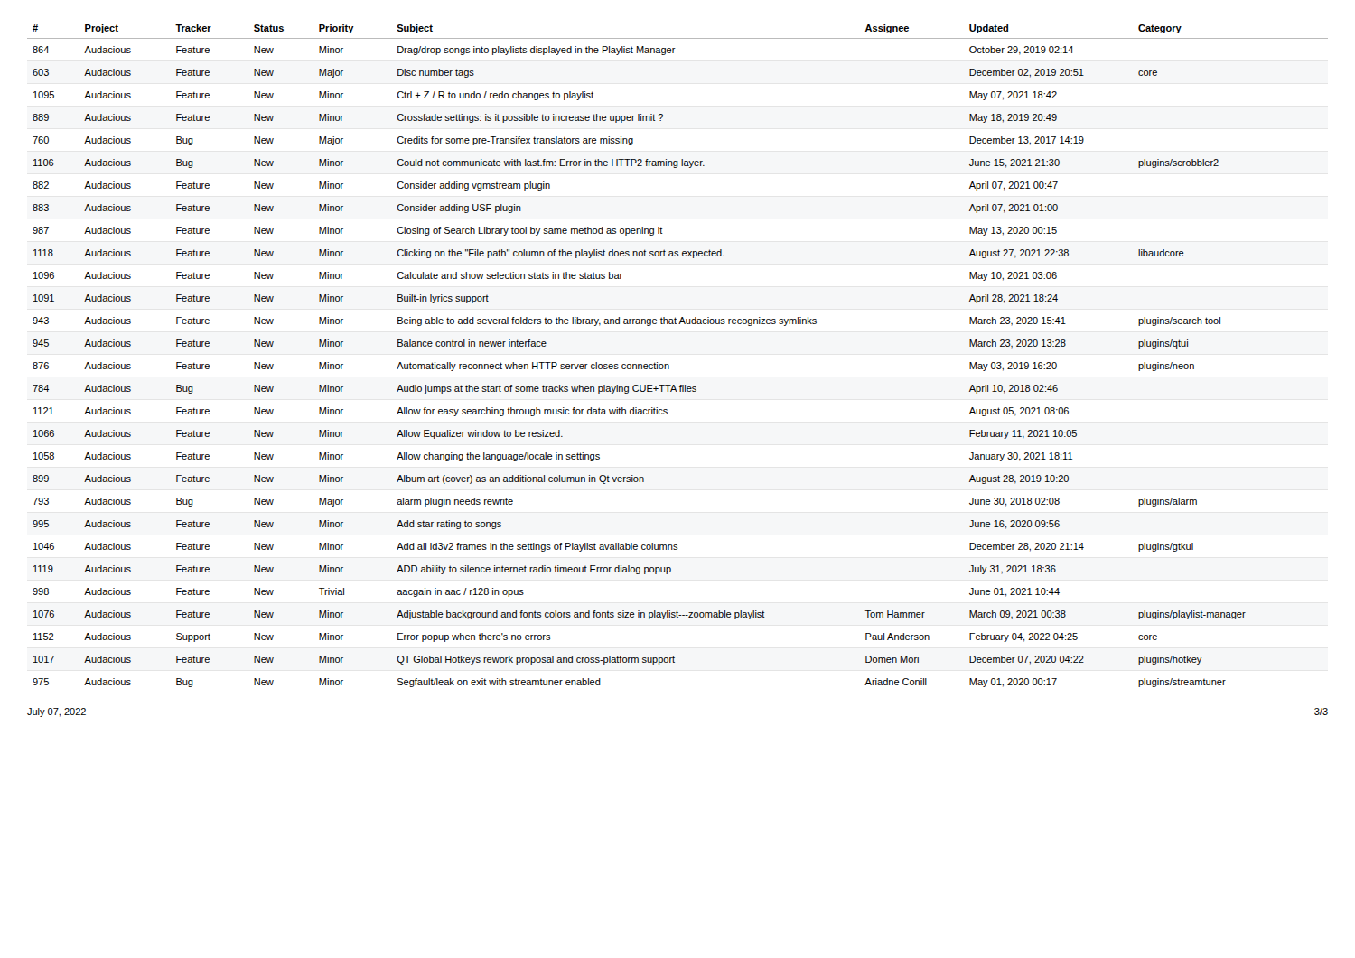| # | Project | Tracker | Status | Priority | Subject | Assignee | Updated | Category |
| --- | --- | --- | --- | --- | --- | --- | --- | --- |
| 864 | Audacious | Feature | New | Minor | Drag/drop songs into playlists displayed in the Playlist Manager | | October 29, 2019 02:14 | |
| 603 | Audacious | Feature | New | Major | Disc number tags | | December 02, 2019 20:51 | core |
| 1095 | Audacious | Feature | New | Minor | Ctrl + Z / R to undo / redo changes to playlist | | May 07, 2021 18:42 | |
| 889 | Audacious | Feature | New | Minor | Crossfade settings: is it possible to increase the upper limit ? | | May 18, 2019 20:49 | |
| 760 | Audacious | Bug | New | Major | Credits for some pre-Transifex translators are missing | | December 13, 2017 14:19 | |
| 1106 | Audacious | Bug | New | Minor | Could not communicate with last.fm: Error in the HTTP2 framing layer. | | June 15, 2021 21:30 | plugins/scrobbler2 |
| 882 | Audacious | Feature | New | Minor | Consider adding vgmstream plugin | | April 07, 2021 00:47 | |
| 883 | Audacious | Feature | New | Minor | Consider adding USF plugin | | April 07, 2021 01:00 | |
| 987 | Audacious | Feature | New | Minor | Closing of Search Library tool by same method as opening it | | May 13, 2020 00:15 | |
| 1118 | Audacious | Feature | New | Minor | Clicking on the "File path" column of the playlist does not sort as expected. | | August 27, 2021 22:38 | libaudcore |
| 1096 | Audacious | Feature | New | Minor | Calculate and show selection stats in the status bar | | May 10, 2021 03:06 | |
| 1091 | Audacious | Feature | New | Minor | Built-in lyrics support | | April 28, 2021 18:24 | |
| 943 | Audacious | Feature | New | Minor | Being able to add several folders to the library, and arrange that Audacious recognizes symlinks | | March 23, 2020 15:41 | plugins/search tool |
| 945 | Audacious | Feature | New | Minor | Balance control in newer interface | | March 23, 2020 13:28 | plugins/qtui |
| 876 | Audacious | Feature | New | Minor | Automatically reconnect when HTTP server closes connection | | May 03, 2019 16:20 | plugins/neon |
| 784 | Audacious | Bug | New | Minor | Audio jumps at the start of some tracks when playing CUE+TTA files | | April 10, 2018 02:46 | |
| 1121 | Audacious | Feature | New | Minor | Allow for easy searching through music for data with diacritics | | August 05, 2021 08:06 | |
| 1066 | Audacious | Feature | New | Minor | Allow Equalizer window to be resized. | | February 11, 2021 10:05 | |
| 1058 | Audacious | Feature | New | Minor | Allow changing the language/locale in settings | | January 30, 2021 18:11 | |
| 899 | Audacious | Feature | New | Minor | Album art (cover) as an additional columun in Qt version | | August 28, 2019 10:20 | |
| 793 | Audacious | Bug | New | Major | alarm plugin needs rewrite | | June 30, 2018 02:08 | plugins/alarm |
| 995 | Audacious | Feature | New | Minor | Add star rating to songs | | June 16, 2020 09:56 | |
| 1046 | Audacious | Feature | New | Minor | Add all id3v2 frames in the settings of Playlist available columns | | December 28, 2020 21:14 | plugins/gtkui |
| 1119 | Audacious | Feature | New | Minor | ADD ability to silence internet radio timeout Error dialog popup | | July 31, 2021 18:36 | |
| 998 | Audacious | Feature | New | Trivial | aacgain in aac / r128 in opus | | June 01, 2021 10:44 | |
| 1076 | Audacious | Feature | New | Minor | Adjustable background and fonts colors and fonts size in playlist---zoomable playlist | Tom Hammer | March 09, 2021 00:38 | plugins/playlist-manager |
| 1152 | Audacious | Support | New | Minor | Error popup when there's no errors | Paul Anderson | February 04, 2022 04:25 | core |
| 1017 | Audacious | Feature | New | Minor | QT Global Hotkeys rework proposal and cross-platform support | Domen Mori | December 07, 2020 04:22 | plugins/hotkey |
| 975 | Audacious | Bug | New | Minor | Segfault/leak on exit with streamtuner enabled | Ariadne Conill | May 01, 2020 00:17 | plugins/streamtuner |
July 07, 2022 3/3